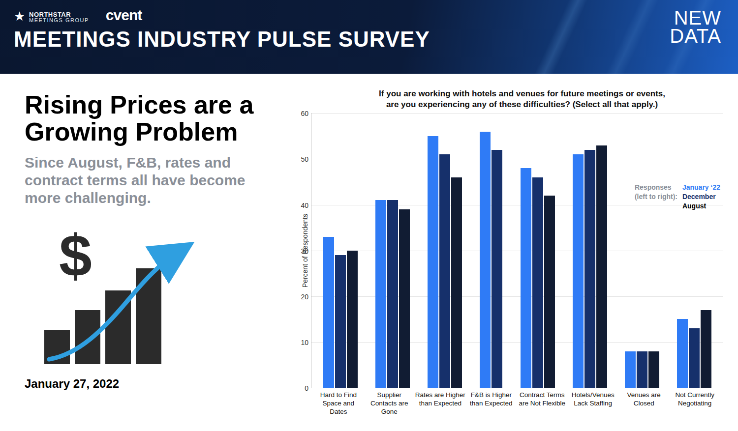★ NorthstarMeetings Group
cvent
Meetings Industry Pulse Survey
New
Data
Rising Prices are a Growing Problem
Since August, F&B, rates and contract terms all have become more challenging.
$
January 27, 2022
If you are working with hotels and venues for future meetings or events,
are you experiencing any of these difficulties? (Select all that apply.)
Percent of Respondents
60
50
40
30
20
10
0
Hard to Find Space and Dates
Supplier Contacts are Gone
Rates are Higher than Expected
F&B is Higher than Expected
Contract Terms are Not Flexible
Hotels/Venues Lack Staffing
Venues are Closed
Not Currently Negotiating
Responses
(left to right): January ‘22
December
August